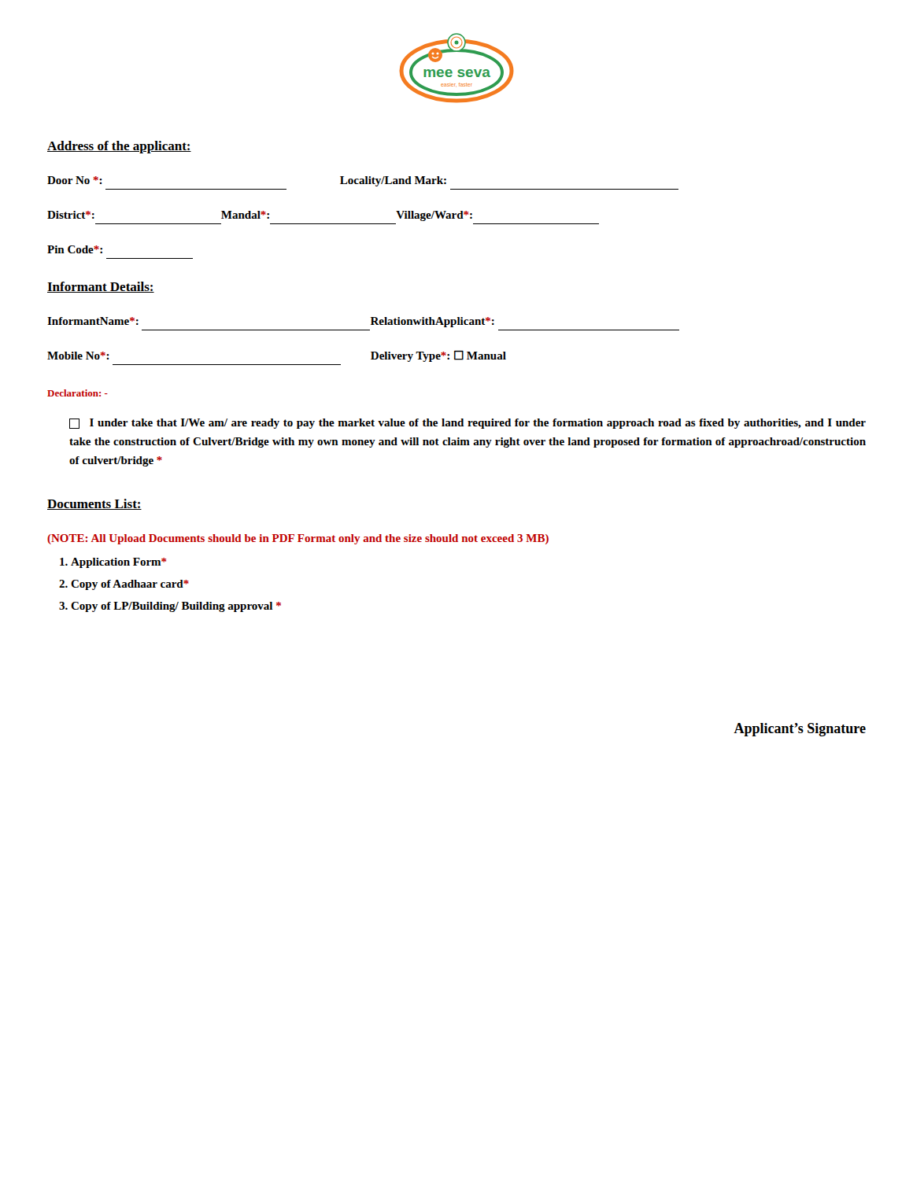mee seva easier, faster
Address of the applicant:
Door No *: Locality/Land Mark:
District*: Mandal*: Village/Ward*:
Pin Code*:
Informant Details:
InformantName*: RelationwithApplicant*:
Mobile No*: Delivery Type*: ☐ Manual
Declaration: -
I under take that I/We am/ are ready to pay the market value of the land required for the formation approach road as fixed by authorities, and I under take the construction of Culvert/Bridge with my own money and will not claim any right over the land proposed for formation of approachroad/construction of culvert/bridge *
Documents List:
(NOTE: All Upload Documents should be in PDF Format only and the size should not exceed 3 MB)
Application Form*
Copy of Aadhaar card*
Copy of LP/Building/ Building approval *
Applicant’s Signature